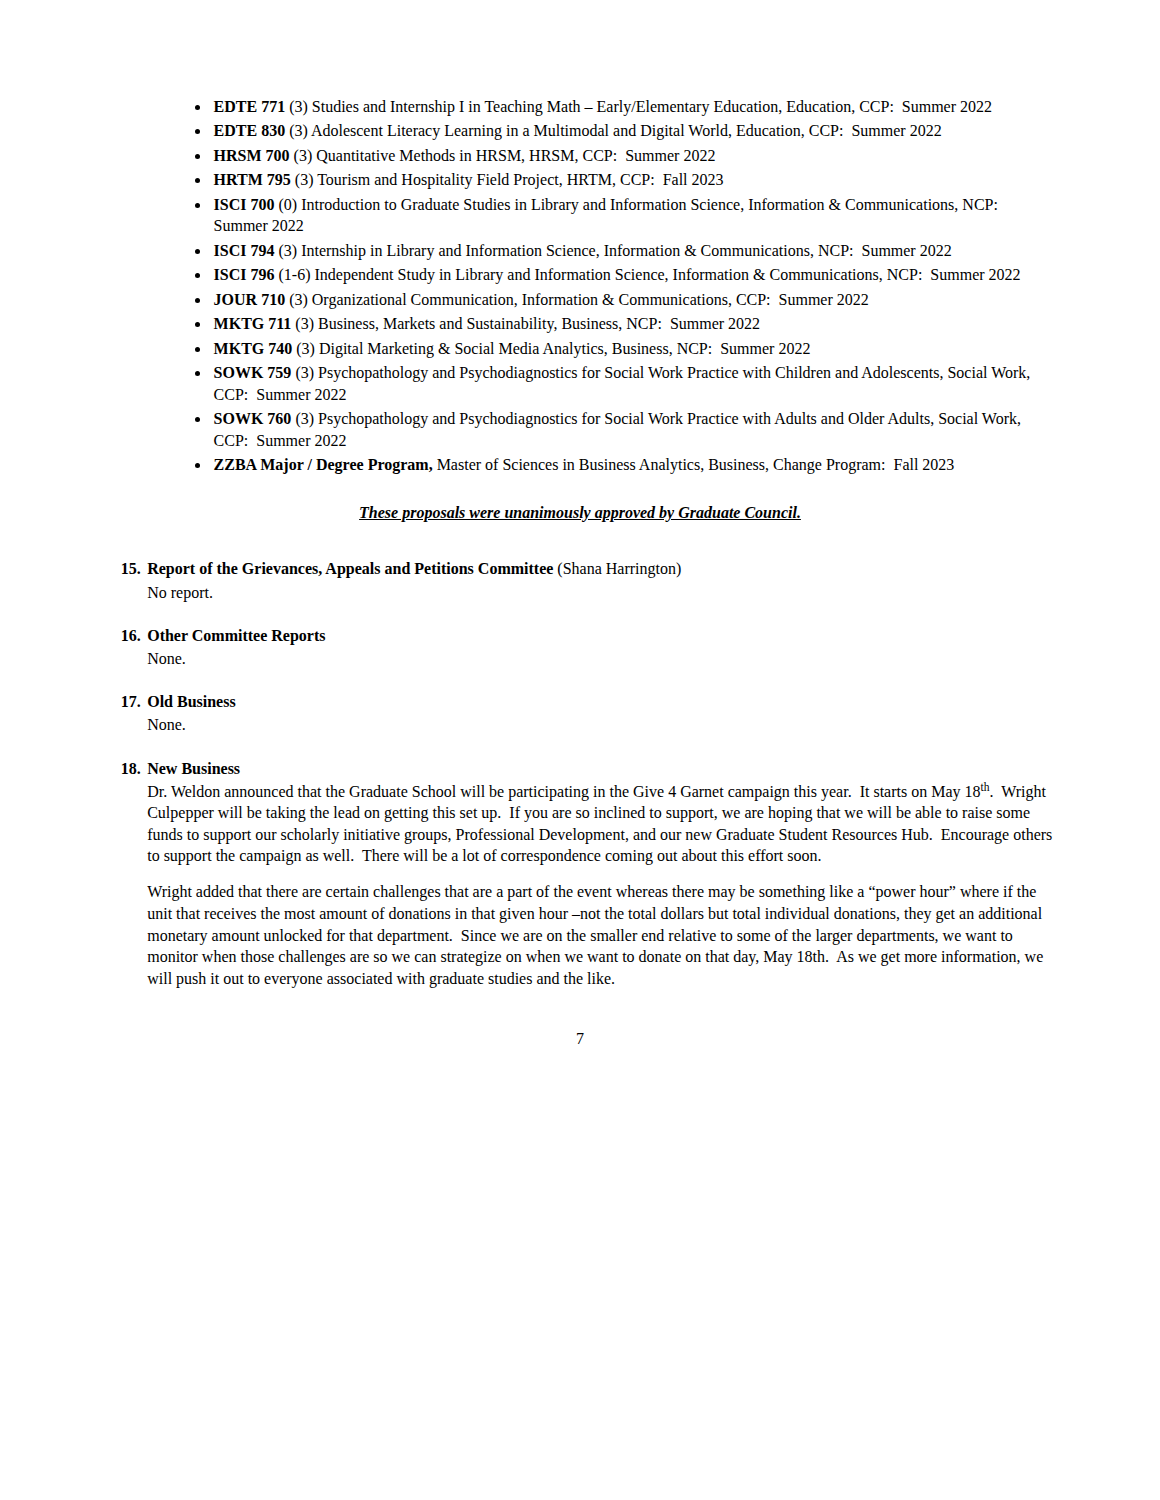EDTE 771 (3) Studies and Internship I in Teaching Math – Early/Elementary Education, Education, CCP: Summer 2022
EDTE 830 (3) Adolescent Literacy Learning in a Multimodal and Digital World, Education, CCP: Summer 2022
HRSM 700 (3) Quantitative Methods in HRSM, HRSM, CCP: Summer 2022
HRTM 795 (3) Tourism and Hospitality Field Project, HRTM, CCP: Fall 2023
ISCI 700 (0) Introduction to Graduate Studies in Library and Information Science, Information & Communications, NCP: Summer 2022
ISCI 794 (3) Internship in Library and Information Science, Information & Communications, NCP: Summer 2022
ISCI 796 (1-6) Independent Study in Library and Information Science, Information & Communications, NCP: Summer 2022
JOUR 710 (3) Organizational Communication, Information & Communications, CCP: Summer 2022
MKTG 711 (3) Business, Markets and Sustainability, Business, NCP: Summer 2022
MKTG 740 (3) Digital Marketing & Social Media Analytics, Business, NCP: Summer 2022
SOWK 759 (3) Psychopathology and Psychodiagnostics for Social Work Practice with Children and Adolescents, Social Work, CCP: Summer 2022
SOWK 760 (3) Psychopathology and Psychodiagnostics for Social Work Practice with Adults and Older Adults, Social Work, CCP: Summer 2022
ZZBA Major / Degree Program, Master of Sciences in Business Analytics, Business, Change Program: Fall 2023
These proposals were unanimously approved by Graduate Council.
15. Report of the Grievances, Appeals and Petitions Committee (Shana Harrington)
No report.
16. Other Committee Reports
None.
17. Old Business
None.
18. New Business
Dr. Weldon announced that the Graduate School will be participating in the Give 4 Garnet campaign this year. It starts on May 18th. Wright Culpepper will be taking the lead on getting this set up. If you are so inclined to support, we are hoping that we will be able to raise some funds to support our scholarly initiative groups, Professional Development, and our new Graduate Student Resources Hub. Encourage others to support the campaign as well. There will be a lot of correspondence coming out about this effort soon.
Wright added that there are certain challenges that are a part of the event whereas there may be something like a “power hour” where if the unit that receives the most amount of donations in that given hour –not the total dollars but total individual donations, they get an additional monetary amount unlocked for that department. Since we are on the smaller end relative to some of the larger departments, we want to monitor when those challenges are so we can strategize on when we want to donate on that day, May 18th. As we get more information, we will push it out to everyone associated with graduate studies and the like.
7